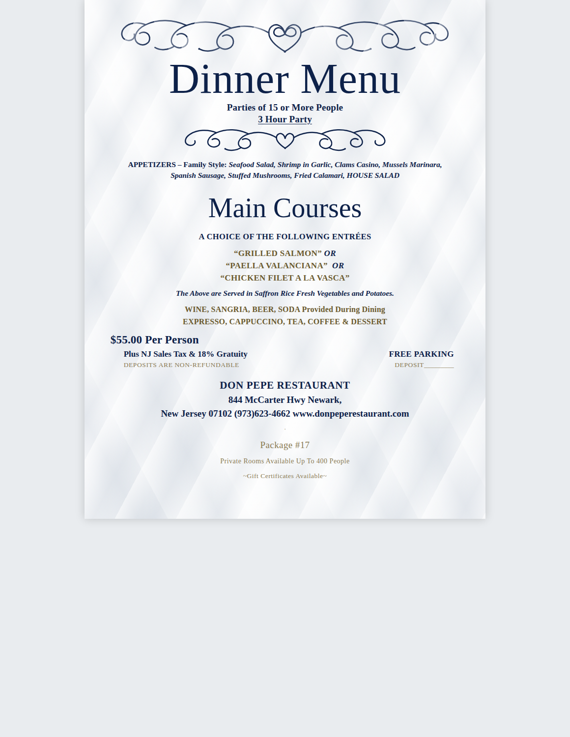Dinner Menu
Parties of 15 or More People
3 Hour Party
APPETIZERS – Family Style: Seafood Salad, Shrimp in Garlic, Clams Casino, Mussels Marinara, Spanish Sausage, Stuffed Mushrooms, Fried Calamari, HOUSE SALAD
Main Courses
A CHOICE OF THE FOLLOWING ENTRÉES
“GRILLED SALMON” OR
“PAELLA VALANCIANA” OR
“CHICKEN FILET A LA VASCA”
The Above are Served in Saffron Rice Fresh Vegetables and Potatoes.
WINE, SANGRIA, BEER, SODA Provided During Dining
EXPRESSO, CAPPUCCINO, TEA, COFFEE & DESSERT
$55.00 Per Person
Plus NJ Sales Tax & 18% Gratuity FREE PARKING
DEPOSITS ARE NON-REFUNDABLE DEPOSIT_________
DON PEPE RESTAURANT
844 McCarter Hwy Newark,
New Jersey 07102 (973)623-4662 www.donpeperestaurant.com
.
Package #17
Private Rooms Available Up To 400 People
~Gift Certificates Available~